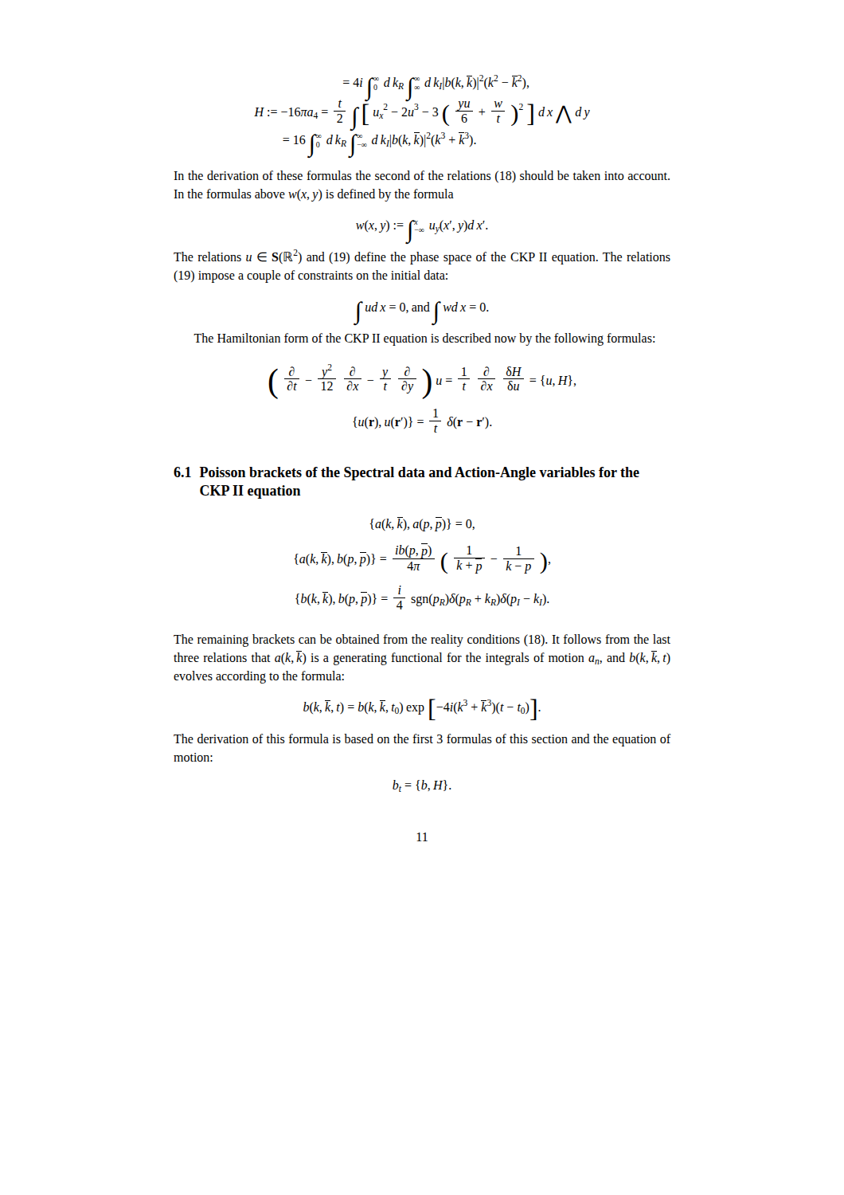= 4i ∫∞0 d kR ∫∞∞ d kI|b(k, k)|2(k2 − k2), H := −16πa4 = t 2 ∫ [ ux2 − 2u3 − 3 ( yu 6 + wt )2 ] d x ⋀ d y = 16 ∫∞0 d kR ∫∞−∞ d kI|b(k, k)|2(k3 + k3).
In the derivation of these formulas the second of the relations (18) should be taken into account. In the formulas above w(x, y) is defined by the formula
w(x, y) := ∫x−∞ uy(x′, y)d x′.
The relations u ∈ S(ℝ2) and (19) define the phase space of the CKP II equation. The relations (19) impose a couple of constraints on the initial data:
∫ ud x = 0, and ∫ wd x = 0.
The Hamiltonian form of the CKP II equation is described now by the following formulas:
( ∂∂t − y212 ∂∂x − yt ∂∂y ) u = 1 t ∂∂x δH δu = {u, H}, {u(r), u(r′)} = 1 t δ(r − r′).
6.1 Poisson brackets of the Spectral data and Action-Angle variables for the CKP II equation
{a(k, k), a(p, p)} = 0, {a(k, k), b(p, p)} = ib(p, p) 4π ( 1 k + p − 1 k − p ), {b(k, k), b(p, p)} = i 4 sgn(pR)δ(pR + kR)δ(pI − kI).
The remaining brackets can be obtained from the reality conditions (18). It follows from the last three relations that a(k, k) is a generating functional for the integrals of motion an, and b(k, k, t) evolves according to the formula:
b(k, k, t) = b(k, k, t0) exp [−4i(k3 + k3)(t − t0)].
The derivation of this formula is based on the first 3 formulas of this section and the equation of motion:
bt = {b, H}.
11